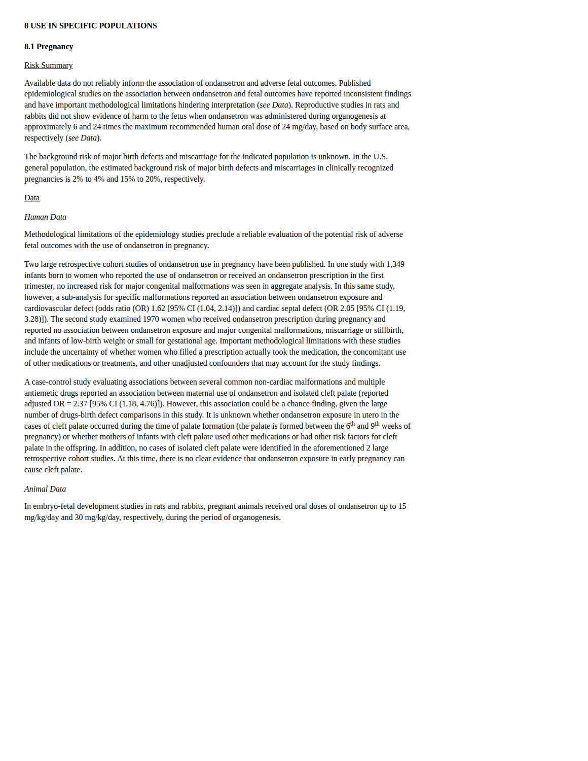8 USE IN SPECIFIC POPULATIONS
8.1 Pregnancy
Risk Summary
Available data do not reliably inform the association of ondansetron and adverse fetal outcomes. Published epidemiological studies on the association between ondansetron and fetal outcomes have reported inconsistent findings and have important methodological limitations hindering interpretation (see Data). Reproductive studies in rats and rabbits did not show evidence of harm to the fetus when ondansetron was administered during organogenesis at approximately 6 and 24 times the maximum recommended human oral dose of 24 mg/day, based on body surface area, respectively (see Data).
The background risk of major birth defects and miscarriage for the indicated population is unknown. In the U.S. general population, the estimated background risk of major birth defects and miscarriages in clinically recognized pregnancies is 2% to 4% and 15% to 20%, respectively.
Data
Human Data
Methodological limitations of the epidemiology studies preclude a reliable evaluation of the potential risk of adverse fetal outcomes with the use of ondansetron in pregnancy.
Two large retrospective cohort studies of ondansetron use in pregnancy have been published. In one study with 1,349 infants born to women who reported the use of ondansetron or received an ondansetron prescription in the first trimester, no increased risk for major congenital malformations was seen in aggregate analysis. In this same study, however, a sub-analysis for specific malformations reported an association between ondansetron exposure and cardiovascular defect (odds ratio (OR) 1.62 [95% CI (1.04, 2.14)]) and cardiac septal defect (OR 2.05 [95% CI (1.19, 3.28)]). The second study examined 1970 women who received ondansetron prescription during pregnancy and reported no association between ondansetron exposure and major congenital malformations, miscarriage or stillbirth, and infants of low-birth weight or small for gestational age. Important methodological limitations with these studies include the uncertainty of whether women who filled a prescription actually took the medication, the concomitant use of other medications or treatments, and other unadjusted confounders that may account for the study findings.
A case-control study evaluating associations between several common non-cardiac malformations and multiple antiemetic drugs reported an association between maternal use of ondansetron and isolated cleft palate (reported adjusted OR = 2.37 [95% CI (1.18, 4.76)]). However, this association could be a chance finding, given the large number of drugs-birth defect comparisons in this study. It is unknown whether ondansetron exposure in utero in the cases of cleft palate occurred during the time of palate formation (the palate is formed between the 6th and 9th weeks of pregnancy) or whether mothers of infants with cleft palate used other medications or had other risk factors for cleft palate in the offspring. In addition, no cases of isolated cleft palate were identified in the aforementioned 2 large retrospective cohort studies. At this time, there is no clear evidence that ondansetron exposure in early pregnancy can cause cleft palate.
Animal Data
In embryo-fetal development studies in rats and rabbits, pregnant animals received oral doses of ondansetron up to 15 mg/kg/day and 30 mg/kg/day, respectively, during the period of organogenesis.